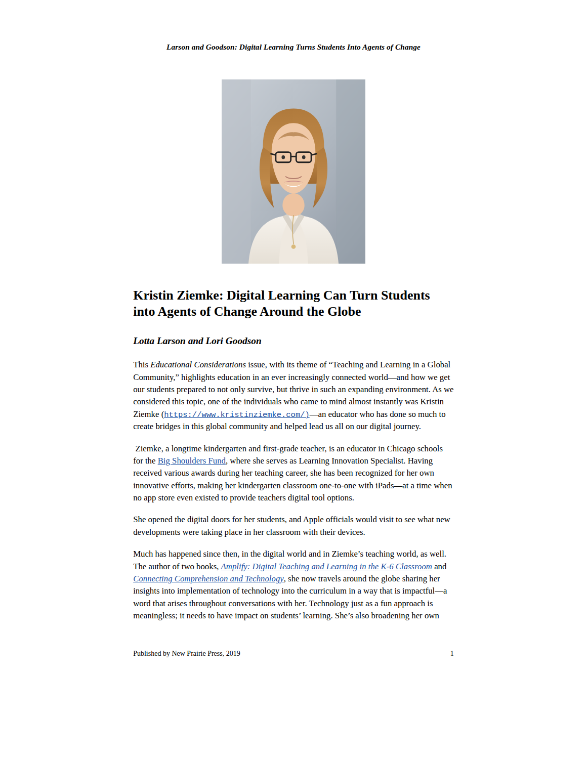Larson and Goodson: Digital Learning Turns Students Into Agents of Change
Kristin Ziemke: Digital Learning Can Turn Students into Agents of Change Around the Globe
Lotta Larson and Lori Goodson
This Educational Considerations issue, with its theme of “Teaching and Learning in a Global Community,” highlights education in an ever increasingly connected world—and how we get our students prepared to not only survive, but thrive in such an expanding environment. As we considered this topic, one of the individuals who came to mind almost instantly was Kristin Ziemke (https://www.kristinziemke.com/)—an educator who has done so much to create bridges in this global community and helped lead us all on our digital journey.
Ziemke, a longtime kindergarten and first-grade teacher, is an educator in Chicago schools for the Big Shoulders Fund, where she serves as Learning Innovation Specialist. Having received various awards during her teaching career, she has been recognized for her own innovative efforts, making her kindergarten classroom one-to-one with iPads—at a time when no app store even existed to provide teachers digital tool options.
She opened the digital doors for her students, and Apple officials would visit to see what new developments were taking place in her classroom with their devices.
Much has happened since then, in the digital world and in Ziemke’s teaching world, as well. The author of two books, Amplify: Digital Teaching and Learning in the K-6 Classroom and Connecting Comprehension and Technology, she now travels around the globe sharing her insights into implementation of technology into the curriculum in a way that is impactful—a word that arises throughout conversations with her. Technology just as a fun approach is meaningless; it needs to have impact on students’ learning. She’s also broadening her own
Published by New Prairie Press, 2019
1